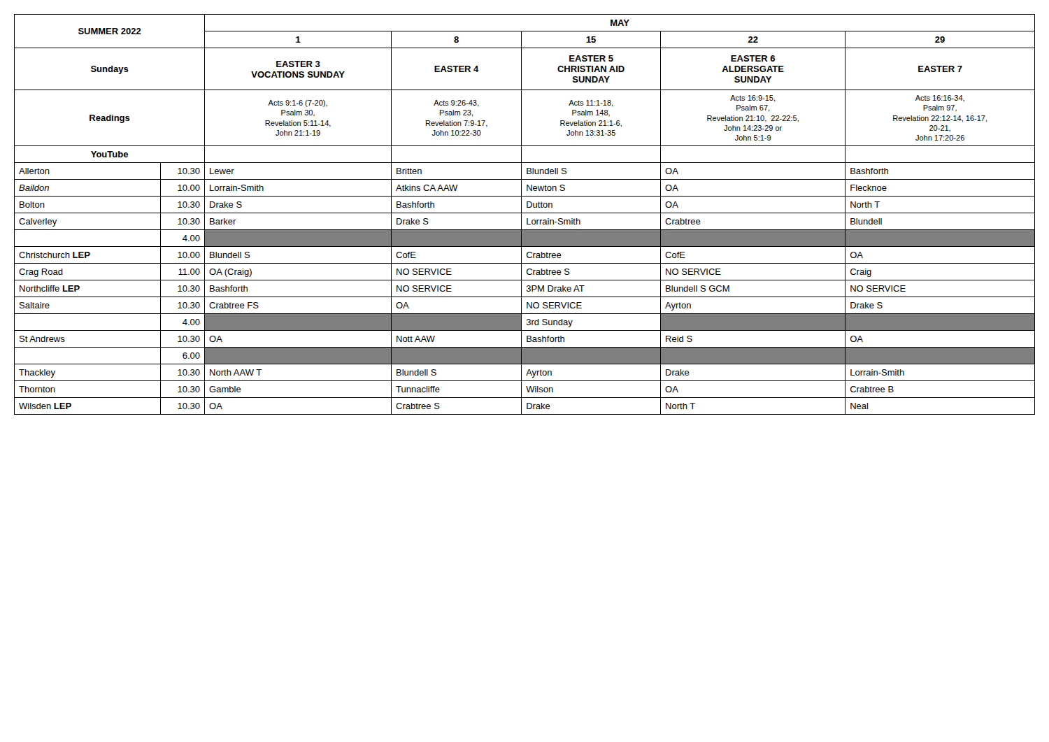| SUMMER 2022 | MAY |
| --- | --- |
| 1 | 8 | 15 | 22 | 29 |
| Sundays | EASTER 3 VOCATIONS SUNDAY | EASTER 4 | EASTER 5 CHRISTIAN AID SUNDAY | EASTER 6 ALDERSGATE SUNDAY | EASTER 7 |
| Readings | Acts 9:1-6 (7-20), Psalm 30, Revelation 5:11-14, John 21:1-19 | Acts 9:26-43, Psalm 23, Revelation 7:9-17, John 10:22-30 | Acts 11:1-18, Psalm 148, Revelation 21:1-6, John 13:31-35 | Acts 16:9-15, Psalm 67, Revelation 21:10, 22-22:5, John 14:23-29 or John 5:1-9 | Acts 16:16-34, Psalm 97, Revelation 22:12-14, 16-17, 20-21, John 17:20-26 |
| YouTube | | | | | |
| Allerton | 10.30 | Lewer | Britten | Blundell S | OA | Bashforth |
| Baildon | 10.00 | Lorrain-Smith | Atkins CA AAW | Newton S | OA | Flecknoe |
| Bolton | 10.30 | Drake S | Bashforth | Dutton | OA | North T |
| Calverley | 10.30 | Barker | Drake S | Lorrain-Smith | Crabtree | Blundell |
| | 4.00 | | | | | |
| Christchurch LEP | 10.00 | Blundell S | CofE | Crabtree | CofE | OA |
| Crag Road | 11.00 | OA (Craig) | NO SERVICE | Crabtree S | NO SERVICE | Craig |
| Northcliffe LEP | 10.30 | Bashforth | NO SERVICE | 3PM Drake AT | Blundell S GCM | NO SERVICE |
| Saltaire | 10.30 | Crabtree FS | OA | NO SERVICE | Ayrton | Drake S |
| | 4.00 | | | 3rd Sunday | | |
| St Andrews | 10.30 | OA | Nott AAW | Bashforth | Reid S | OA |
| | 6.00 | | | | | |
| Thackley | 10.30 | North AAW T | Blundell S | Ayrton | Drake | Lorrain-Smith |
| Thornton | 10.30 | Gamble | Tunnacliffe | Wilson | OA | Crabtree B |
| Wilsden LEP | 10.30 | OA | Crabtree S | Drake | North T | Neal |